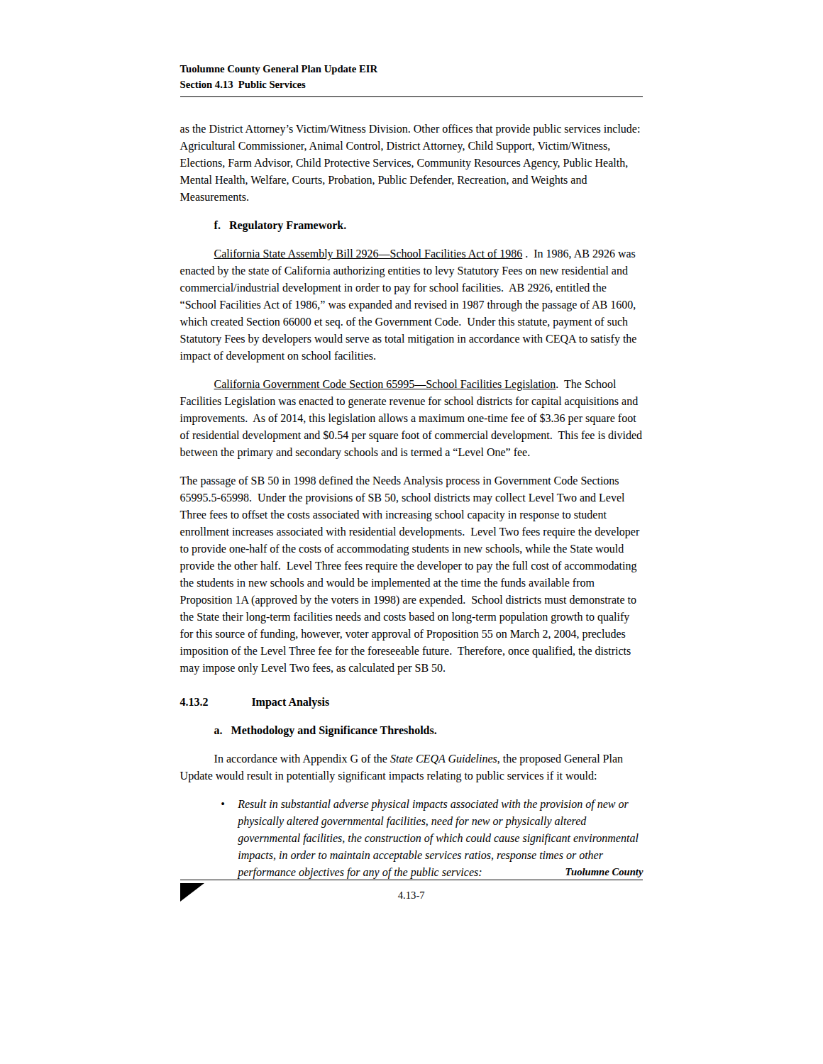Tuolumne County General Plan Update EIR
Section 4.13 Public Services
as the District Attorney’s Victim/Witness Division. Other offices that provide public services include: Agricultural Commissioner, Animal Control, District Attorney, Child Support, Victim/Witness, Elections, Farm Advisor, Child Protective Services, Community Resources Agency, Public Health, Mental Health, Welfare, Courts, Probation, Public Defender, Recreation, and Weights and Measurements.
f. Regulatory Framework.
California State Assembly Bill 2926—School Facilities Act of 1986 . In 1986, AB 2926 was enacted by the state of California authorizing entities to levy Statutory Fees on new residential and commercial/industrial development in order to pay for school facilities. AB 2926, entitled the “School Facilities Act of 1986,” was expanded and revised in 1987 through the passage of AB 1600, which created Section 66000 et seq. of the Government Code. Under this statute, payment of such Statutory Fees by developers would serve as total mitigation in accordance with CEQA to satisfy the impact of development on school facilities.
California Government Code Section 65995—School Facilities Legislation. The School Facilities Legislation was enacted to generate revenue for school districts for capital acquisitions and improvements. As of 2014, this legislation allows a maximum one-time fee of $3.36 per square foot of residential development and $0.54 per square foot of commercial development. This fee is divided between the primary and secondary schools and is termed a “Level One” fee.
The passage of SB 50 in 1998 defined the Needs Analysis process in Government Code Sections 65995.5-65998. Under the provisions of SB 50, school districts may collect Level Two and Level Three fees to offset the costs associated with increasing school capacity in response to student enrollment increases associated with residential developments. Level Two fees require the developer to provide one-half of the costs of accommodating students in new schools, while the State would provide the other half. Level Three fees require the developer to pay the full cost of accommodating the students in new schools and would be implemented at the time the funds available from Proposition 1A (approved by the voters in 1998) are expended. School districts must demonstrate to the State their long-term facilities needs and costs based on long-term population growth to qualify for this source of funding, however, voter approval of Proposition 55 on March 2, 2004, precludes imposition of the Level Three fee for the foreseeable future. Therefore, once qualified, the districts may impose only Level Two fees, as calculated per SB 50.
4.13.2 Impact Analysis
a. Methodology and Significance Thresholds.
In accordance with Appendix G of the State CEQA Guidelines, the proposed General Plan Update would result in potentially significant impacts relating to public services if it would:
Result in substantial adverse physical impacts associated with the provision of new or physically altered governmental facilities, need for new or physically altered governmental facilities, the construction of which could cause significant environmental impacts, in order to maintain acceptable services ratios, response times or other performance objectives for any of the public services:
Tuolumne County
4.13-7